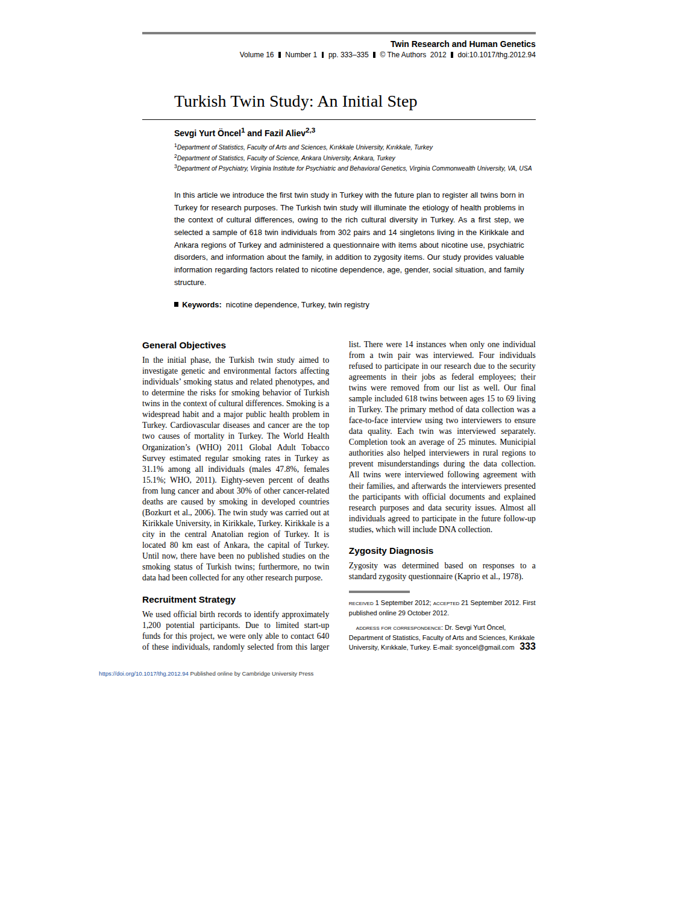Twin Research and Human Genetics
Volume 16 Number 1 pp. 333–335 © The Authors 2012 doi:10.1017/thg.2012.94
Turkish Twin Study: An Initial Step
Sevgi Yurt Öncel1 and Fazil Aliev2,3
1Department of Statistics, Faculty of Arts and Sciences, Kırıkkale University, Kırıkkale, Turkey
2Department of Statistics, Faculty of Science, Ankara University, Ankara, Turkey
3Department of Psychiatry, Virginia Institute for Psychiatric and Behavioral Genetics, Virginia Commonwealth University, VA, USA
In this article we introduce the first twin study in Turkey with the future plan to register all twins born in Turkey for research purposes. The Turkish twin study will illuminate the etiology of health problems in the context of cultural differences, owing to the rich cultural diversity in Turkey. As a first step, we selected a sample of 618 twin individuals from 302 pairs and 14 singletons living in the Kirikkale and Ankara regions of Turkey and administered a questionnaire with items about nicotine use, psychiatric disorders, and information about the family, in addition to zygosity items. Our study provides valuable information regarding factors related to nicotine dependence, age, gender, social situation, and family structure.
Keywords: nicotine dependence, Turkey, twin registry
General Objectives
In the initial phase, the Turkish twin study aimed to investigate genetic and environmental factors affecting individuals’ smoking status and related phenotypes, and to determine the risks for smoking behavior of Turkish twins in the context of cultural differences. Smoking is a widespread habit and a major public health problem in Turkey. Cardiovascular diseases and cancer are the top two causes of mortality in Turkey. The World Health Organization’s (WHO) 2011 Global Adult Tobacco Survey estimated regular smoking rates in Turkey as 31.1% among all individuals (males 47.8%, females 15.1%; WHO, 2011). Eighty-seven percent of deaths from lung cancer and about 30% of other cancer-related deaths are caused by smoking in developed countries (Bozkurt et al., 2006). The twin study was carried out at Kirikkale University, in Kirikkale, Turkey. Kirikkale is a city in the central Anatolian region of Turkey. It is located 80 km east of Ankara, the capital of Turkey. Until now, there have been no published studies on the smoking status of Turkish twins; furthermore, no twin data had been collected for any other research purpose.
Recruitment Strategy
We used official birth records to identify approximately 1,200 potential participants. Due to limited start-up funds for this project, we were only able to contact 640 of these individuals, randomly selected from this larger list. There were 14 instances when only one individual from a twin pair was interviewed. Four individuals refused to participate in our research due to the security agreements in their jobs as federal employees; their twins were removed from our list as well. Our final sample included 618 twins between ages 15 to 69 living in Turkey. The primary method of data collection was a face-to-face interview using two interviewers to ensure data quality. Each twin was interviewed separately. Completion took an average of 25 minutes. Municipial authorities also helped interviewers in rural regions to prevent misunderstandings during the data collection. All twins were interviewed following agreement with their families, and afterwards the interviewers presented the participants with official documents and explained research purposes and data security issues. Almost all individuals agreed to participate in the future follow-up studies, which will include DNA collection.
Zygosity Diagnosis
Zygosity was determined based on responses to a standard zygosity questionnaire (Kaprio et al., 1978).
received 1 September 2012; accepted 21 September 2012. First published online 29 October 2012.
address for correspondence: Dr. Sevgi Yurt Öncel, Department of Statistics, Faculty of Arts and Sciences, Kırıkkale University, Kırıkkale, Turkey. E-mail: syoncel@gmail.com
333
https://doi.org/10.1017/thg.2012.94 Published online by Cambridge University Press